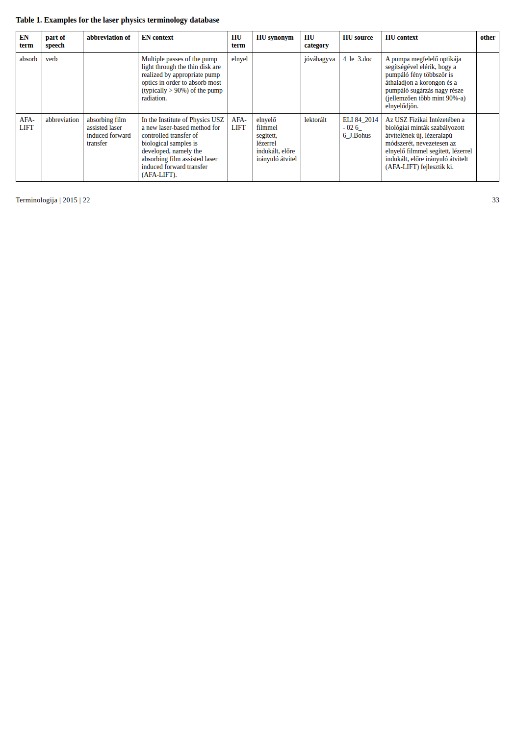Table 1. Examples for the laser physics terminology database
| EN term | part of speech | abbreviation of | EN context | HU term | HU synonym | HU category | HU source | HU context | other |
| --- | --- | --- | --- | --- | --- | --- | --- | --- | --- |
| absorb | verb | | Multiple passes of the pump light through the thin disk are realized by appropriate pump optics in order to absorb most (typically > 90%) of the pump radiation. | elnyel | | jóváhagyva | 4_le_3.doc | A pumpa megfelelő optikája segítségével elérik, hogy a pumpáló fény többször is áthaladjon a korongon és a pumpáló sugárzás nagy része (jellemzően több mint 90%-a) elnyelődjön. | |
| AFA-LIFT | abbreviation | absorbing film assisted laser induced forward transfer | In the Institute of Physics USZ a new laser-based method for controlled transfer of biological samples is developed, namely the absorbing film assisted laser induced forward transfer (AFA-LIFT). | AFA-LIFT | elnyelő filmmel segített, lézerrel indukált, előre irányuló átvitel | lektorált | ELI 84_2014 - 02 6_ 6_J.Bohus | Az USZ Fizikai Intézetében a biológiai minták szabályozott átvitelének új, lézeralapú módszerét, nevezetesen az elnyelő filmmel segített, lézerrel indukált, előre irányuló átvitelt (AFA-LIFT) fejlesztik ki. | |
Terminologija | 2015 | 22 33